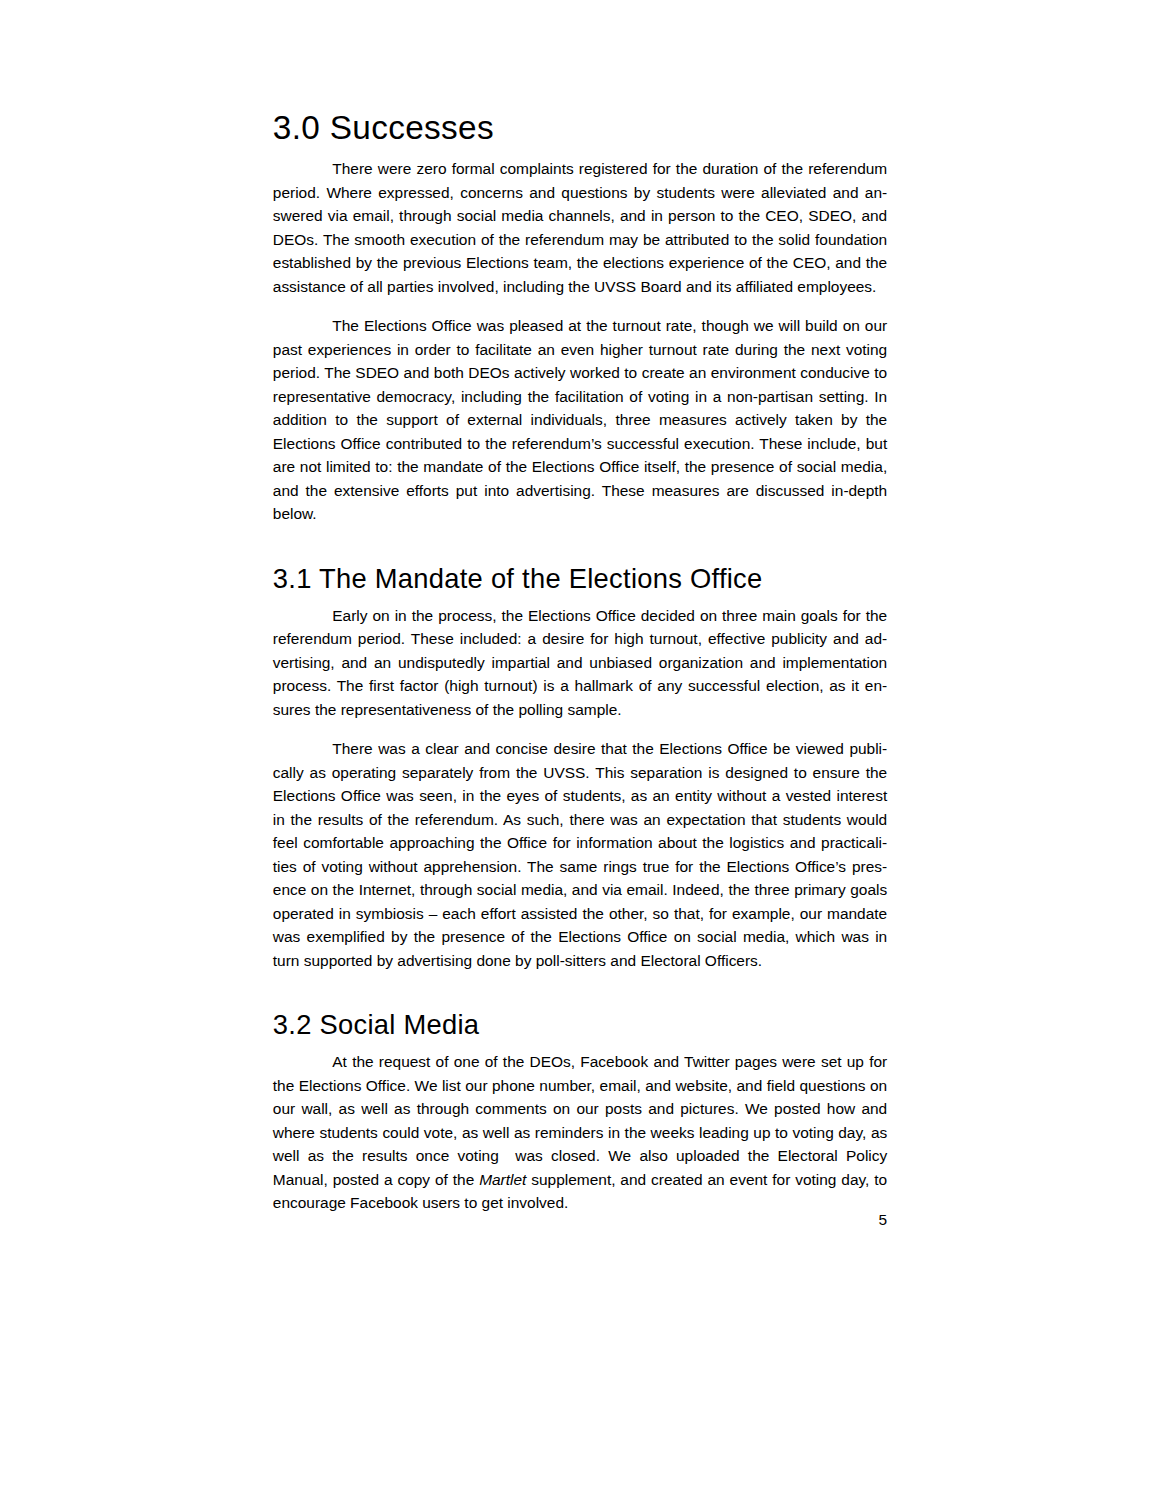3.0 Successes
There were zero formal complaints registered for the duration of the referendum period. Where expressed, concerns and questions by students were alleviated and answered via email, through social media channels, and in person to the CEO, SDEO, and DEOs. The smooth execution of the referendum may be attributed to the solid foundation established by the previous Elections team, the elections experience of the CEO, and the assistance of all parties involved, including the UVSS Board and its affiliated employees.
The Elections Office was pleased at the turnout rate, though we will build on our past experiences in order to facilitate an even higher turnout rate during the next voting period. The SDEO and both DEOs actively worked to create an environment conducive to representative democracy, including the facilitation of voting in a non-partisan setting. In addition to the support of external individuals, three measures actively taken by the Elections Office contributed to the referendum’s successful execution. These include, but are not limited to: the mandate of the Elections Office itself, the presence of social media, and the extensive efforts put into advertising. These measures are discussed in-depth below.
3.1 The Mandate of the Elections Office
Early on in the process, the Elections Office decided on three main goals for the referendum period. These included: a desire for high turnout, effective publicity and advertising, and an undisputedly impartial and unbiased organization and implementation process. The first factor (high turnout) is a hallmark of any successful election, as it ensures the representativeness of the polling sample.
There was a clear and concise desire that the Elections Office be viewed publically as operating separately from the UVSS. This separation is designed to ensure the Elections Office was seen, in the eyes of students, as an entity without a vested interest in the results of the referendum. As such, there was an expectation that students would feel comfortable approaching the Office for information about the logistics and practicalities of voting without apprehension. The same rings true for the Elections Office’s presence on the Internet, through social media, and via email. Indeed, the three primary goals operated in symbiosis – each effort assisted the other, so that, for example, our mandate was exemplified by the presence of the Elections Office on social media, which was in turn supported by advertising done by poll-sitters and Electoral Officers.
3.2 Social Media
At the request of one of the DEOs, Facebook and Twitter pages were set up for the Elections Office. We list our phone number, email, and website, and field questions on our wall, as well as through comments on our posts and pictures. We posted how and where students could vote, as well as reminders in the weeks leading up to voting day, as well as the results once voting was closed. We also uploaded the Electoral Policy Manual, posted a copy of the Martlet supplement, and created an event for voting day, to encourage Facebook users to get involved.
5